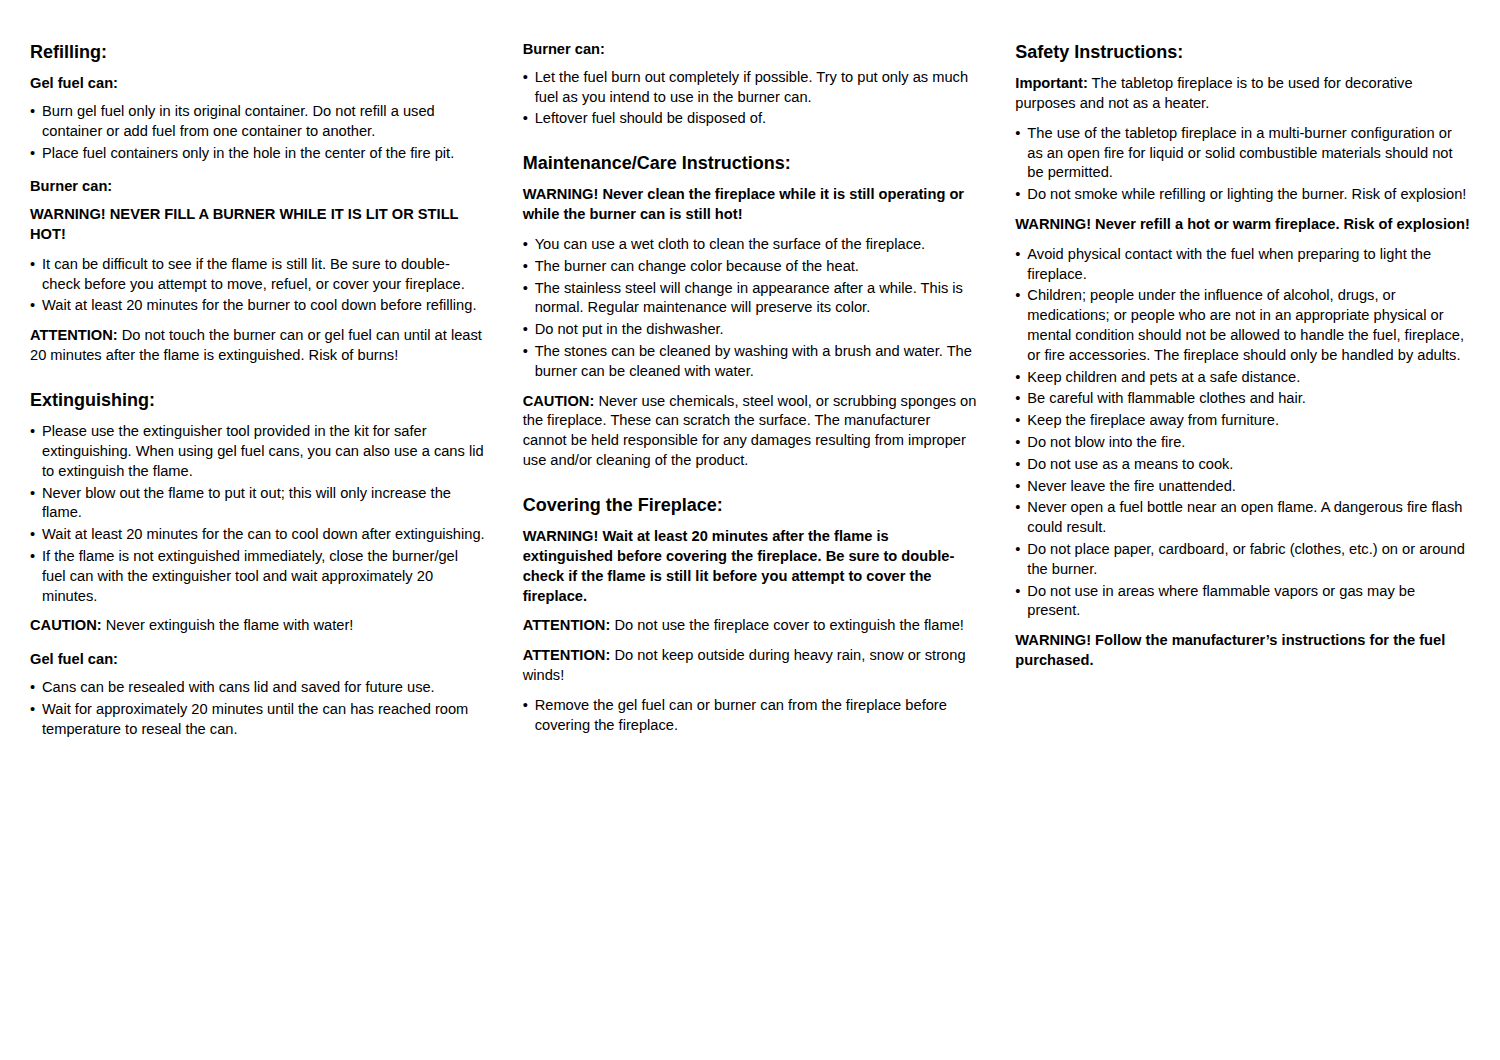Refilling:
Gel fuel can:
Burn gel fuel only in its original container. Do not refill a used container or add fuel from one container to another.
Place fuel containers only in the hole in the center of the fire pit.
Burner can:
WARNING! NEVER FILL A BURNER WHILE IT IS LIT OR STILL HOT!
It can be difficult to see if the flame is still lit. Be sure to double-check before you attempt to move, refuel, or cover your fireplace.
Wait at least 20 minutes for the burner to cool down before refilling.
ATTENTION: Do not touch the burner can or gel fuel can until at least 20 minutes after the flame is extinguished. Risk of burns!
Extinguishing:
Please use the extinguisher tool provided in the kit for safer extinguishing. When using gel fuel cans, you can also use a cans lid to extinguish the flame.
Never blow out the flame to put it out; this will only increase the flame.
Wait at least 20 minutes for the can to cool down after extinguishing.
If the flame is not extinguished immediately, close the burner/gel fuel can with the extinguisher tool and wait approximately 20 minutes.
CAUTION: Never extinguish the flame with water!
Gel fuel can:
Cans can be resealed with cans lid and saved for future use.
Wait for approximately 20 minutes until the can has reached room temperature to reseal the can.
Burner can:
Let the fuel burn out completely if possible. Try to put only as much fuel as you intend to use in the burner can.
Leftover fuel should be disposed of.
Maintenance/Care Instructions:
WARNING! Never clean the fireplace while it is still operating or while the burner can is still hot!
You can use a wet cloth to clean the surface of the fireplace.
The burner can change color because of the heat.
The stainless steel will change in appearance after a while. This is normal. Regular maintenance will preserve its color.
Do not put in the dishwasher.
The stones can be cleaned by washing with a brush and water. The burner can be cleaned with water.
CAUTION: Never use chemicals, steel wool, or scrubbing sponges on the fireplace. These can scratch the surface. The manufacturer cannot be held responsible for any damages resulting from improper use and/or cleaning of the product.
Covering the Fireplace:
WARNING! Wait at least 20 minutes after the flame is extinguished before covering the fireplace. Be sure to double-check if the flame is still lit before you attempt to cover the fireplace.
ATTENTION: Do not use the fireplace cover to extinguish the flame!
ATTENTION: Do not keep outside during heavy rain, snow or strong winds!
Remove the gel fuel can or burner can from the fireplace before covering the fireplace.
Safety Instructions:
Important: The tabletop fireplace is to be used for decorative purposes and not as a heater.
The use of the tabletop fireplace in a multi-burner configuration or as an open fire for liquid or solid combustible materials should not be permitted.
Do not smoke while refilling or lighting the burner. Risk of explosion!
WARNING! Never refill a hot or warm fireplace. Risk of explosion!
Avoid physical contact with the fuel when preparing to light the fireplace.
Children; people under the influence of alcohol, drugs, or medications; or people who are not in an appropriate physical or mental condition should not be allowed to handle the fuel, fireplace, or fire accessories. The fireplace should only be handled by adults.
Keep children and pets at a safe distance.
Be careful with flammable clothes and hair.
Keep the fireplace away from furniture.
Do not blow into the fire.
Do not use as a means to cook.
Never leave the fire unattended.
Never open a fuel bottle near an open flame. A dangerous fire flash could result.
Do not place paper, cardboard, or fabric (clothes, etc.) on or around the burner.
Do not use in areas where flammable vapors or gas may be present.
WARNING! Follow the manufacturer’s instructions for the fuel purchased.